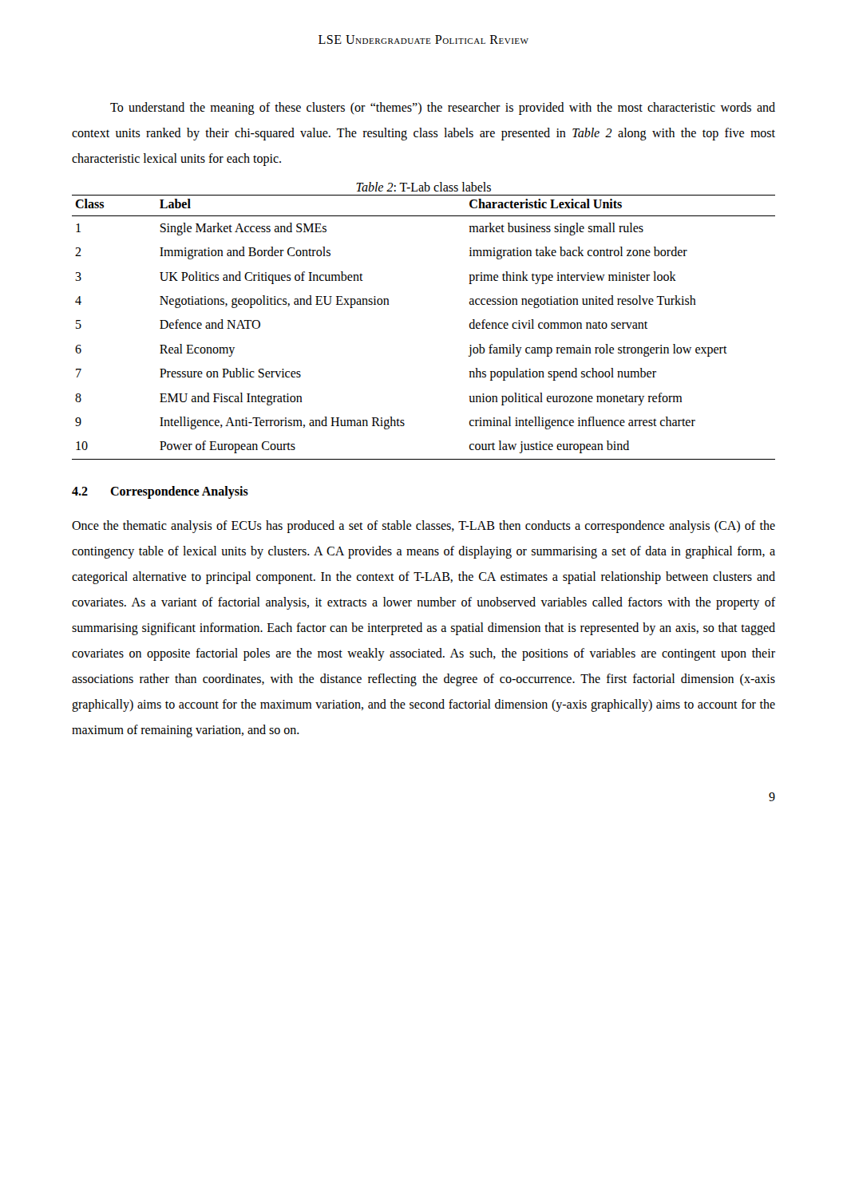LSE Undergraduate Political Review
To understand the meaning of these clusters (or “themes”) the researcher is provided with the most characteristic words and context units ranked by their chi-squared value. The resulting class labels are presented in Table 2 along with the top five most characteristic lexical units for each topic.
Table 2: T-Lab class labels
| Class | Label | Characteristic Lexical Units |
| --- | --- | --- |
| 1 | Single Market Access and SMEs | market business single small rules |
| 2 | Immigration and Border Controls | immigration take back control zone border |
| 3 | UK Politics and Critiques of Incumbent | prime think type interview minister look |
| 4 | Negotiations, geopolitics, and EU Expansion | accession negotiation united resolve Turkish |
| 5 | Defence and NATO | defence civil common nato servant |
| 6 | Real Economy | job family camp remain role strongerin low expert |
| 7 | Pressure on Public Services | nhs population spend school number |
| 8 | EMU and Fiscal Integration | union political eurozone monetary reform |
| 9 | Intelligence, Anti-Terrorism, and Human Rights | criminal intelligence influence arrest charter |
| 10 | Power of European Courts | court law justice european bind |
4.2 Correspondence Analysis
Once the thematic analysis of ECUs has produced a set of stable classes, T-LAB then conducts a correspondence analysis (CA) of the contingency table of lexical units by clusters. A CA provides a means of displaying or summarising a set of data in graphical form, a categorical alternative to principal component. In the context of T-LAB, the CA estimates a spatial relationship between clusters and covariates. As a variant of factorial analysis, it extracts a lower number of unobserved variables called factors with the property of summarising significant information. Each factor can be interpreted as a spatial dimension that is represented by an axis, so that tagged covariates on opposite factorial poles are the most weakly associated. As such, the positions of variables are contingent upon their associations rather than coordinates, with the distance reflecting the degree of co-occurrence. The first factorial dimension (x-axis graphically) aims to account for the maximum variation, and the second factorial dimension (y-axis graphically) aims to account for the maximum of remaining variation, and so on.
9